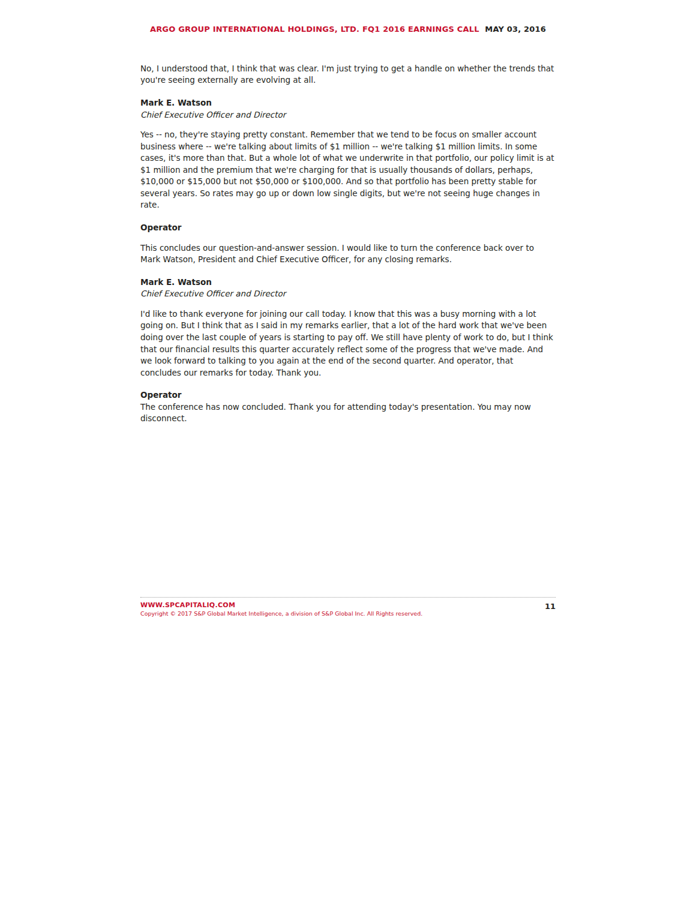ARGO GROUP INTERNATIONAL HOLDINGS, LTD. FQ1 2016 EARNINGS CALL MAY 03, 2016
No, I understood that, I think that was clear. I'm just trying to get a handle on whether the trends that you're seeing externally are evolving at all.
Mark E. Watson
Chief Executive Officer and Director
Yes -- no, they're staying pretty constant. Remember that we tend to be focus on smaller account business where -- we're talking about limits of $1 million -- we're talking $1 million limits. In some cases, it's more than that. But a whole lot of what we underwrite in that portfolio, our policy limit is at $1 million and the premium that we're charging for that is usually thousands of dollars, perhaps, $10,000 or $15,000 but not $50,000 or $100,000. And so that portfolio has been pretty stable for several years. So rates may go up or down low single digits, but we're not seeing huge changes in rate.
Operator
This concludes our question-and-answer session. I would like to turn the conference back over to Mark Watson, President and Chief Executive Officer, for any closing remarks.
Mark E. Watson
Chief Executive Officer and Director
I'd like to thank everyone for joining our call today. I know that this was a busy morning with a lot going on. But I think that as I said in my remarks earlier, that a lot of the hard work that we've been doing over the last couple of years is starting to pay off. We still have plenty of work to do, but I think that our financial results this quarter accurately reflect some of the progress that we've made. And we look forward to talking to you again at the end of the second quarter. And operator, that concludes our remarks for today. Thank you.
Operator
The conference has now concluded. Thank you for attending today's presentation. You may now disconnect.
WWW.SPCAPITALIQ.COM
Copyright © 2017 S&P Global Market Intelligence, a division of S&P Global Inc. All Rights reserved.
11